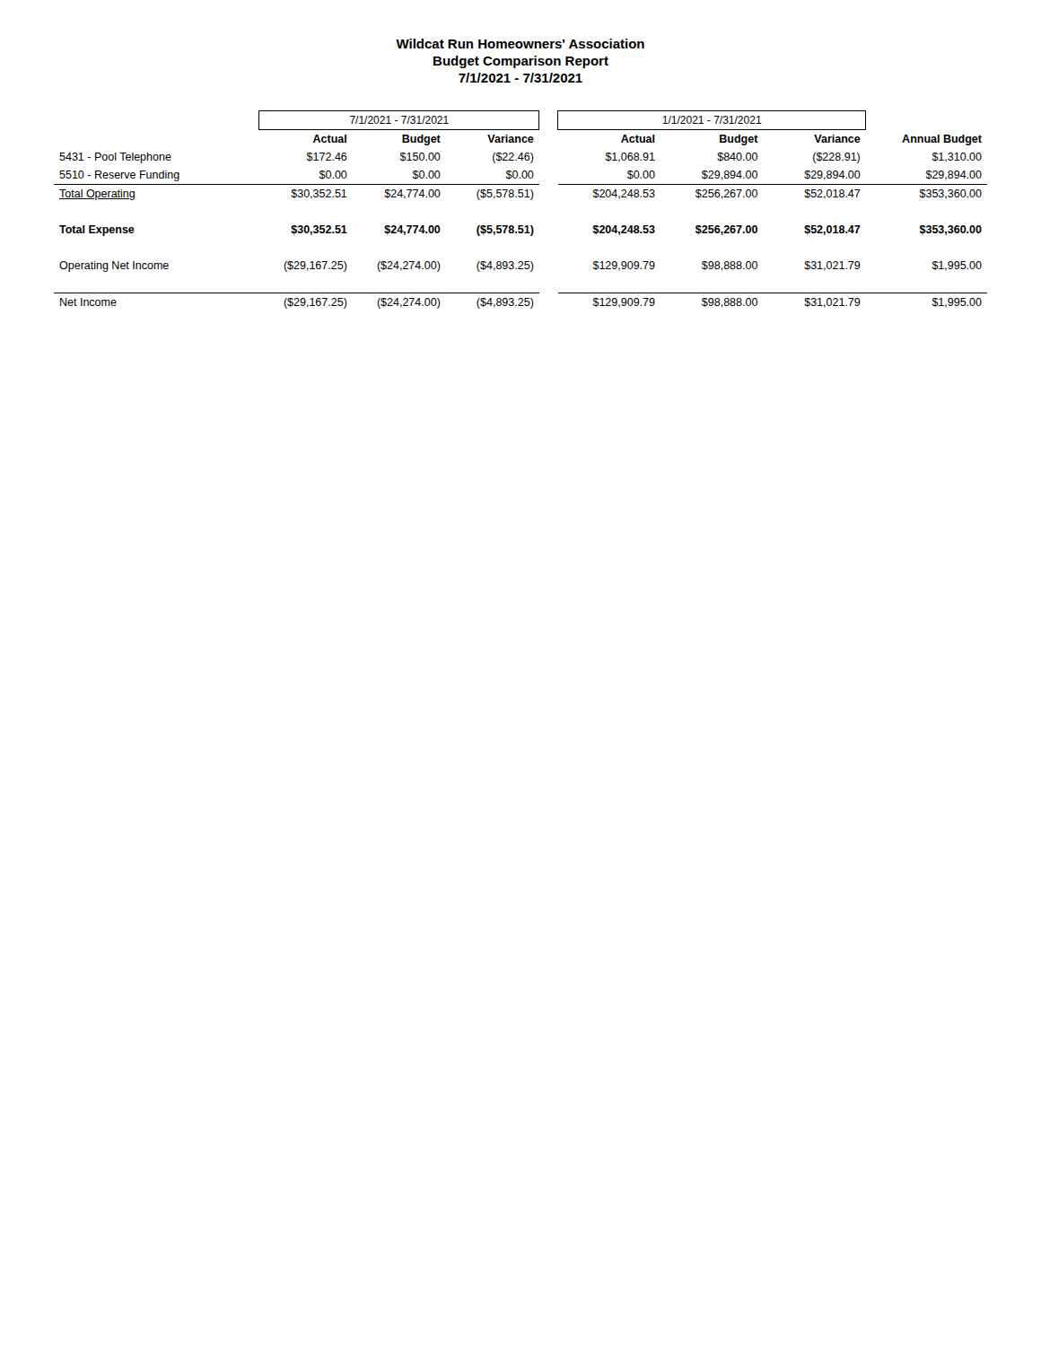Wildcat Run Homeowners' Association
Budget Comparison Report
7/1/2021 - 7/31/2021
| | 7/1/2021 - 7/31/2021 | | 1/1/2021 - 7/31/2021 | |
| --- | --- | --- | --- | --- |
| | Actual | Budget | Variance | | Actual | Budget | Variance | Annual Budget |
| 5431 - Pool Telephone | $172.46 | $150.00 | ($22.46) | | $1,068.91 | $840.00 | ($228.91) | $1,310.00 |
| 5510 - Reserve Funding | $0.00 | $0.00 | $0.00 | | $0.00 | $29,894.00 | $29,894.00 | $29,894.00 |
| Total Operating | $30,352.51 | $24,774.00 | ($5,578.51) | | $204,248.53 | $256,267.00 | $52,018.47 | $353,360.00 |
| Total Expense | $30,352.51 | $24,774.00 | ($5,578.51) | | $204,248.53 | $256,267.00 | $52,018.47 | $353,360.00 |
| Operating Net Income | ($29,167.25) | ($24,274.00) | ($4,893.25) | | $129,909.79 | $98,888.00 | $31,021.79 | $1,995.00 |
| Net Income | ($29,167.25) | ($24,274.00) | ($4,893.25) | | $129,909.79 | $98,888.00 | $31,021.79 | $1,995.00 |